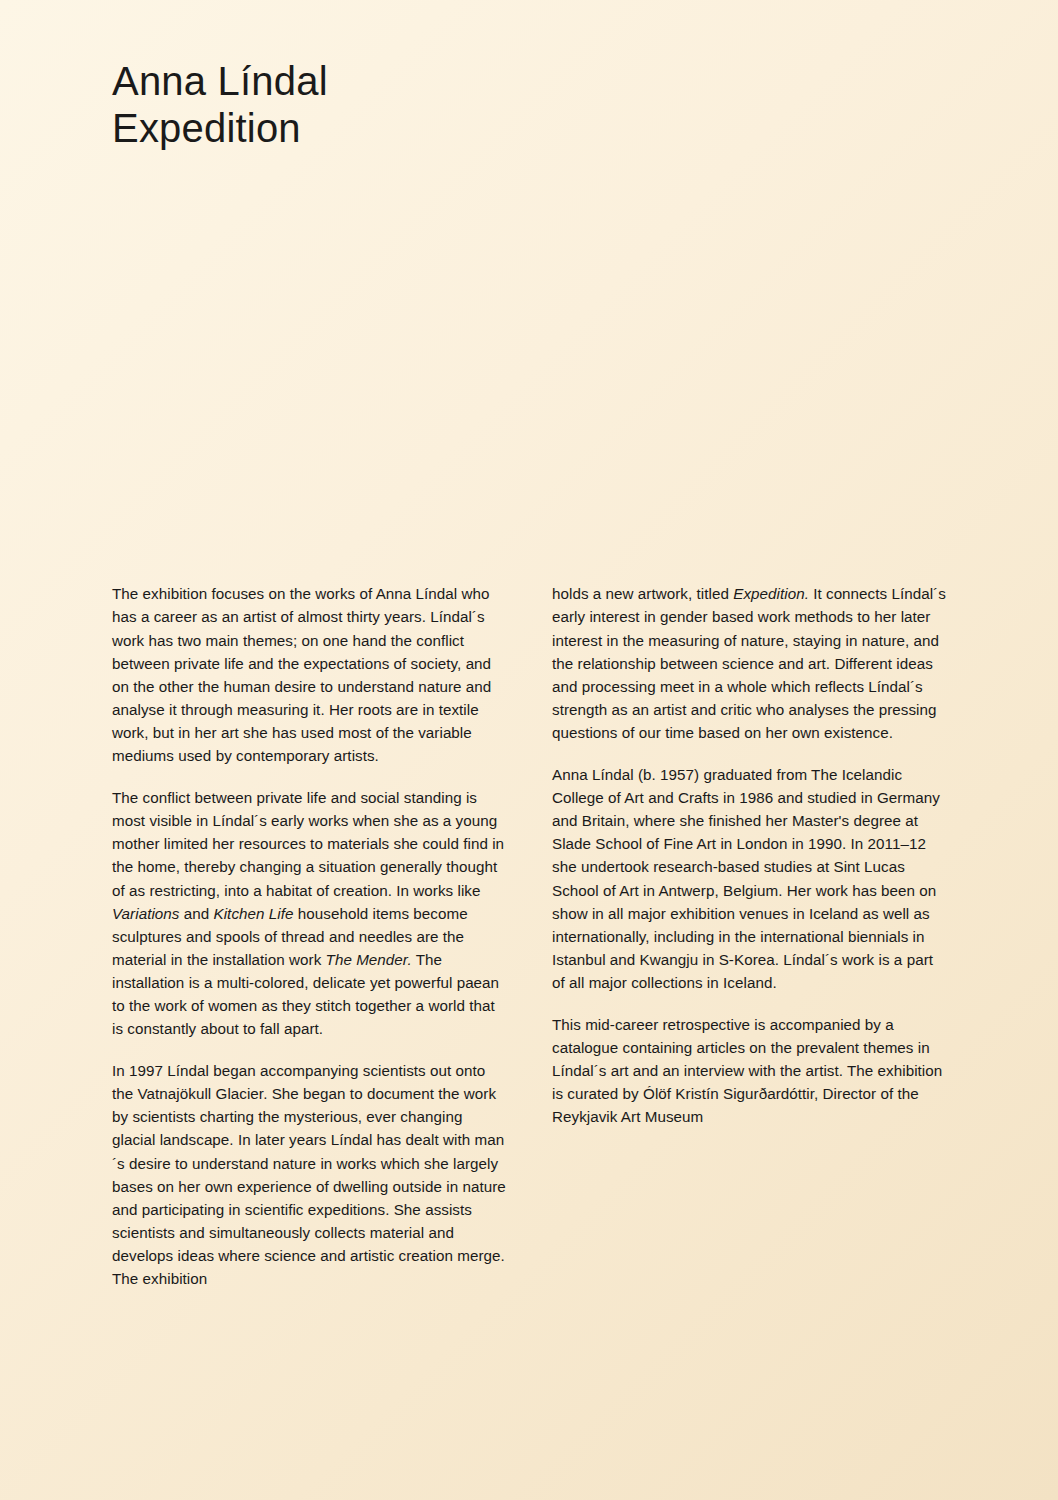Anna Líndal Expedition
The exhibition focuses on the works of Anna Líndal who has a career as an artist of almost thirty years. Líndal´s work has two main themes; on one hand the conflict between private life and the expectations of society, and on the other the human desire to understand nature and analyse it through measuring it. Her roots are in textile work, but in her art she has used most of the variable mediums used by contemporary artists.
The conflict between private life and social standing is most visible in Líndal´s early works when she as a young mother limited her resources to materials she could find in the home, thereby changing a situation generally thought of as restricting, into a habitat of creation. In works like Variations and Kitchen Life household items become sculptures and spools of thread and needles are the material in the installation work The Mender. The installation is a multi-colored, delicate yet powerful paean to the work of women as they stitch together a world that is constantly about to fall apart.
In 1997 Líndal began accompanying scientists out onto the Vatnajökull Glacier. She began to document the work by scientists charting the mysterious, ever changing glacial landscape. In later years Líndal has dealt with man´s desire to understand nature in works which she largely bases on her own experience of dwelling outside in nature and participating in scientific expeditions. She assists scientists and simultaneously collects material and develops ideas where science and artistic creation merge. The exhibition
holds a new artwork, titled Expedition. It connects Líndal´s early interest in gender based work methods to her later interest in the measuring of nature, staying in nature, and the relationship between science and art. Different ideas and processing meet in a whole which reflects Líndal´s strength as an artist and critic who analyses the pressing questions of our time based on her own existence.
Anna Líndal (b. 1957) graduated from The Icelandic College of Art and Crafts in 1986 and studied in Germany and Britain, where she finished her Master's degree at Slade School of Fine Art in London in 1990. In 2011–12 she undertook research-based studies at Sint Lucas School of Art in Antwerp, Belgium. Her work has been on show in all major exhibition venues in Iceland as well as internationally, including in the international biennials in Istanbul and Kwangju in S-Korea. Líndal´s work is a part of all major collections in Iceland.
This mid-career retrospective is accompanied by a catalogue containing articles on the prevalent themes in Líndal´s art and an interview with the artist. The exhibition is curated by Ólöf Kristín Sigurðardóttir, Director of the Reykjavik Art Museum